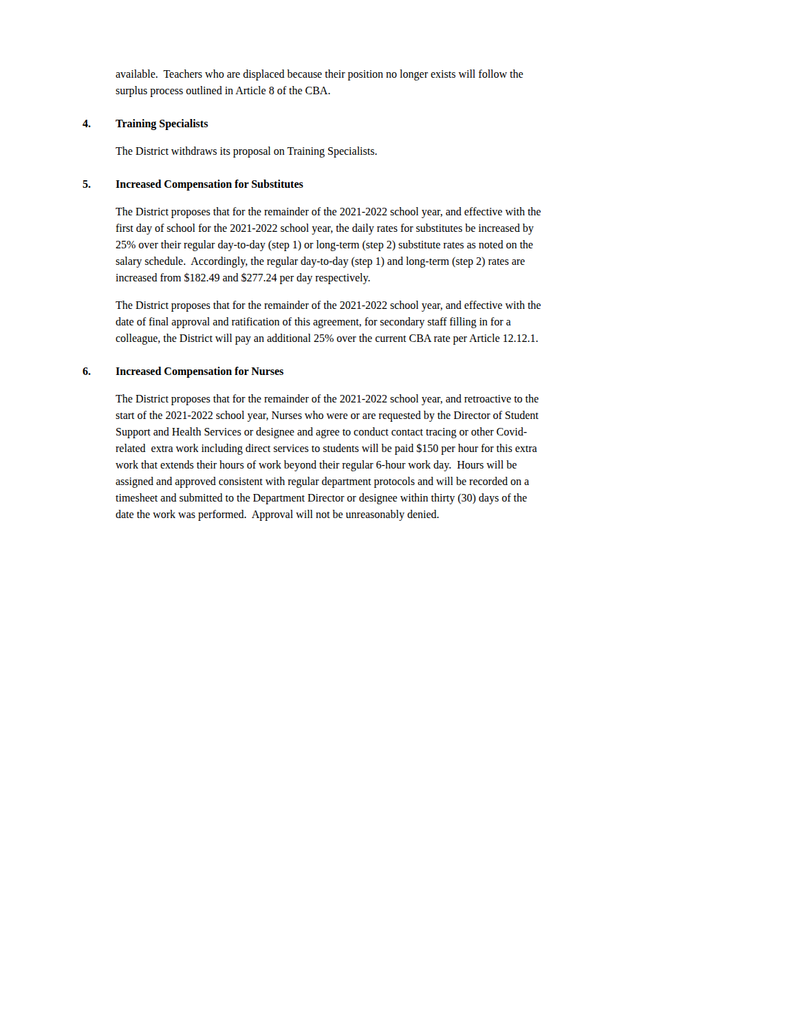available. Teachers who are displaced because their position no longer exists will follow the surplus process outlined in Article 8 of the CBA.
4. Training Specialists
The District withdraws its proposal on Training Specialists.
5. Increased Compensation for Substitutes
The District proposes that for the remainder of the 2021-2022 school year, and effective with the first day of school for the 2021-2022 school year, the daily rates for substitutes be increased by 25% over their regular day-to-day (step 1) or long-term (step 2) substitute rates as noted on the salary schedule. Accordingly, the regular day-to-day (step 1) and long-term (step 2) rates are increased from $182.49 and $277.24 per day respectively.
The District proposes that for the remainder of the 2021-2022 school year, and effective with the date of final approval and ratification of this agreement, for secondary staff filling in for a colleague, the District will pay an additional 25% over the current CBA rate per Article 12.12.1.
6. Increased Compensation for Nurses
The District proposes that for the remainder of the 2021-2022 school year, and retroactive to the start of the 2021-2022 school year, Nurses who were or are requested by the Director of Student Support and Health Services or designee and agree to conduct contact tracing or other Covid-related extra work including direct services to students will be paid $150 per hour for this extra work that extends their hours of work beyond their regular 6-hour work day. Hours will be assigned and approved consistent with regular department protocols and will be recorded on a timesheet and submitted to the Department Director or designee within thirty (30) days of the date the work was performed. Approval will not be unreasonably denied.